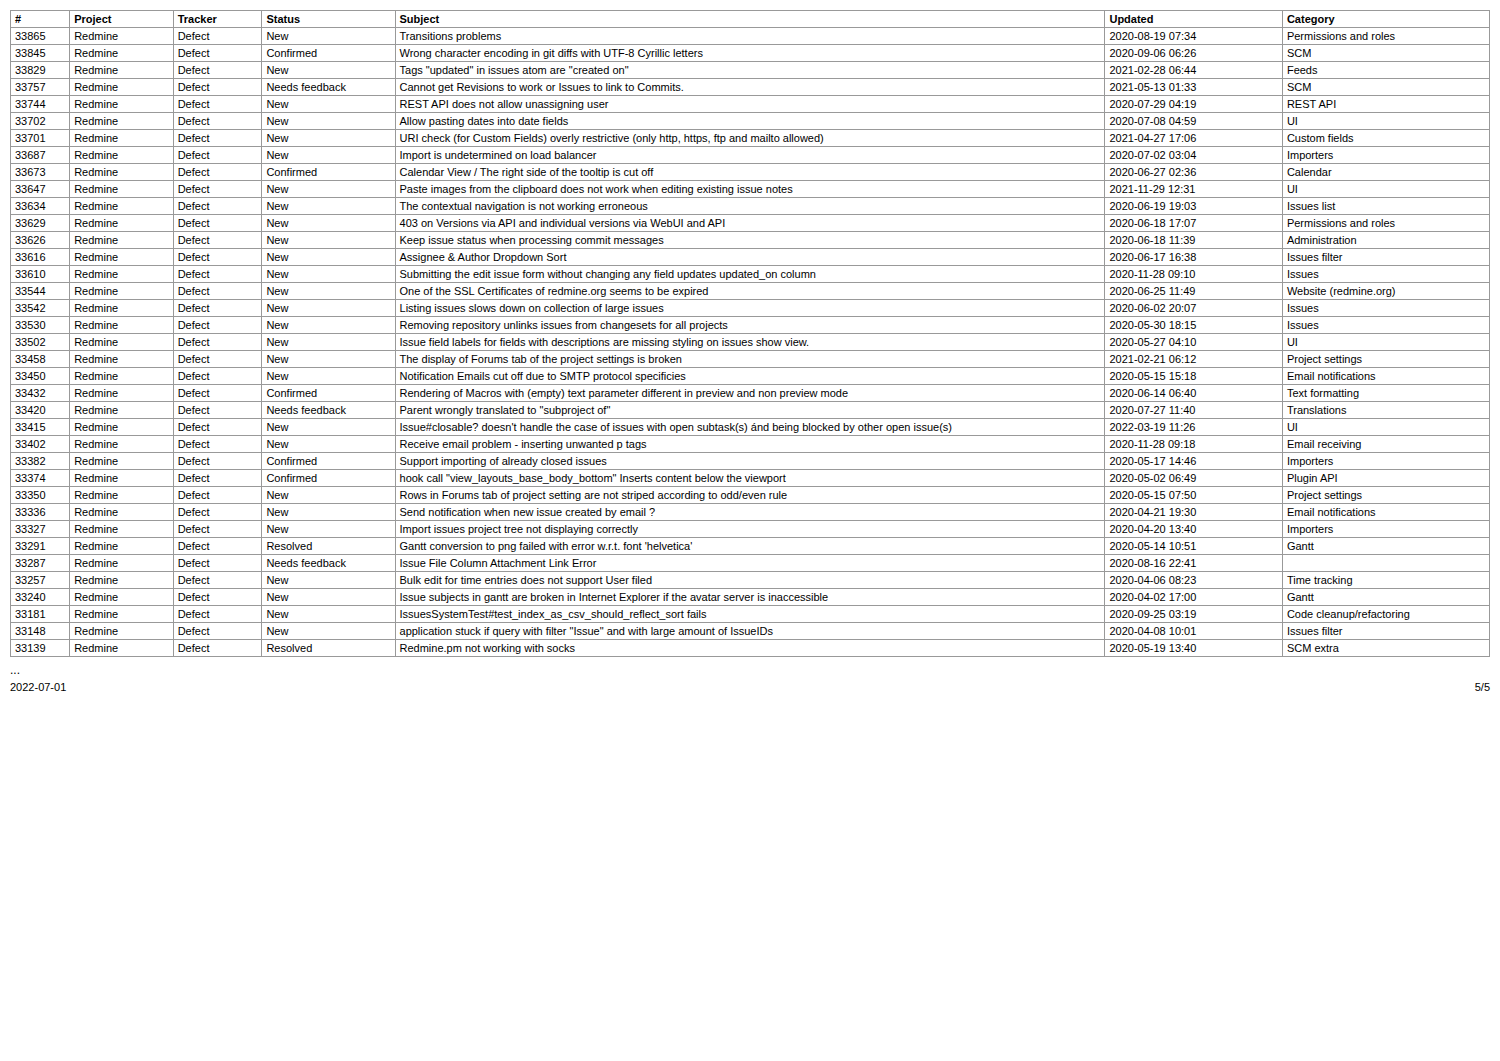| # | Project | Tracker | Status | Subject | Updated | Category |
| --- | --- | --- | --- | --- | --- | --- |
| 33865 | Redmine | Defect | New | Transitions problems | 2020-08-19 07:34 | Permissions and roles |
| 33845 | Redmine | Defect | Confirmed | Wrong character encoding in git diffs with UTF-8 Cyrillic letters | 2020-09-06 06:26 | SCM |
| 33829 | Redmine | Defect | New | Tags "updated" in issues atom are "created on" | 2021-02-28 06:44 | Feeds |
| 33757 | Redmine | Defect | Needs feedback | Cannot get Revisions to work or Issues to link to Commits. | 2021-05-13 01:33 | SCM |
| 33744 | Redmine | Defect | New | REST API does not allow unassigning user | 2020-07-29 04:19 | REST API |
| 33702 | Redmine | Defect | New | Allow pasting dates into date fields | 2020-07-08 04:59 | UI |
| 33701 | Redmine | Defect | New | URI check (for Custom Fields) overly restrictive (only http, https, ftp and mailto allowed) | 2021-04-27 17:06 | Custom fields |
| 33687 | Redmine | Defect | New | Import is undetermined on load balancer | 2020-07-02 03:04 | Importers |
| 33673 | Redmine | Defect | Confirmed | Calendar View / The right side of the tooltip is cut off | 2020-06-27 02:36 | Calendar |
| 33647 | Redmine | Defect | New | Paste images from the clipboard does not work when editing existing issue notes | 2021-11-29 12:31 | UI |
| 33634 | Redmine | Defect | New | The contextual navigation is not working erroneous | 2020-06-19 19:03 | Issues list |
| 33629 | Redmine | Defect | New | 403 on Versions via API and individual versions via WebUI and API | 2020-06-18 17:07 | Permissions and roles |
| 33626 | Redmine | Defect | New | Keep issue status when processing commit messages | 2020-06-18 11:39 | Administration |
| 33616 | Redmine | Defect | New | Assignee & Author Dropdown Sort | 2020-06-17 16:38 | Issues filter |
| 33610 | Redmine | Defect | New | Submitting the edit issue form without changing any field updates updated_on column | 2020-11-28 09:10 | Issues |
| 33544 | Redmine | Defect | New | One of the SSL Certificates of redmine.org seems to be expired | 2020-06-25 11:49 | Website (redmine.org) |
| 33542 | Redmine | Defect | New | Listing issues slows down on collection of large issues | 2020-06-02 20:07 | Issues |
| 33530 | Redmine | Defect | New | Removing repository unlinks issues from changesets for all projects | 2020-05-30 18:15 | Issues |
| 33502 | Redmine | Defect | New | Issue field labels for fields with descriptions are missing styling on issues show view. | 2020-05-27 04:10 | UI |
| 33458 | Redmine | Defect | New | The display of Forums tab of the project settings is broken | 2021-02-21 06:12 | Project settings |
| 33450 | Redmine | Defect | New | Notification Emails cut off due to SMTP protocol specificies | 2020-05-15 15:18 | Email notifications |
| 33432 | Redmine | Defect | Confirmed | Rendering of Macros with (empty) text parameter different in preview and non preview mode | 2020-06-14 06:40 | Text formatting |
| 33420 | Redmine | Defect | Needs feedback | Parent wrongly translated to "subproject of" | 2020-07-27 11:40 | Translations |
| 33415 | Redmine | Defect | New | Issue#closable? doesn't handle the case of issues with open subtask(s) ánd being blocked by other open issue(s) | 2022-03-19 11:26 | UI |
| 33402 | Redmine | Defect | New | Receive email problem - inserting unwanted p tags | 2020-11-28 09:18 | Email receiving |
| 33382 | Redmine | Defect | Confirmed | Support importing of already closed issues | 2020-05-17 14:46 | Importers |
| 33374 | Redmine | Defect | Confirmed | hook call "view_layouts_base_body_bottom" Inserts content below the viewport | 2020-05-02 06:49 | Plugin API |
| 33350 | Redmine | Defect | New | Rows in Forums tab of project setting are not striped according to odd/even rule | 2020-05-15 07:50 | Project settings |
| 33336 | Redmine | Defect | New | Send notification when new issue created by email ? | 2020-04-21 19:30 | Email notifications |
| 33327 | Redmine | Defect | New | Import issues project tree not displaying correctly | 2020-04-20 13:40 | Importers |
| 33291 | Redmine | Defect | Resolved | Gantt conversion to png failed with error w.r.t. font 'helvetica' | 2020-05-14 10:51 | Gantt |
| 33287 | Redmine | Defect | Needs feedback | Issue File Column Attachment Link Error | 2020-08-16 22:41 | |
| 33257 | Redmine | Defect | New | Bulk edit for time entries does not support User filed | 2020-04-06 08:23 | Time tracking |
| 33240 | Redmine | Defect | New | Issue subjects in gantt are broken in Internet Explorer if the avatar server is inaccessible | 2020-04-02 17:00 | Gantt |
| 33181 | Redmine | Defect | New | IssuesSystemTest#test_index_as_csv_should_reflect_sort fails | 2020-09-25 03:19 | Code cleanup/refactoring |
| 33148 | Redmine | Defect | New | application stuck if query with filter "Issue" and with large amount of IssueIDs | 2020-04-08 10:01 | Issues filter |
| 33139 | Redmine | Defect | Resolved | Redmine.pm not working with socks | 2020-05-19 13:40 | SCM extra |
...
2022-07-01 5/5